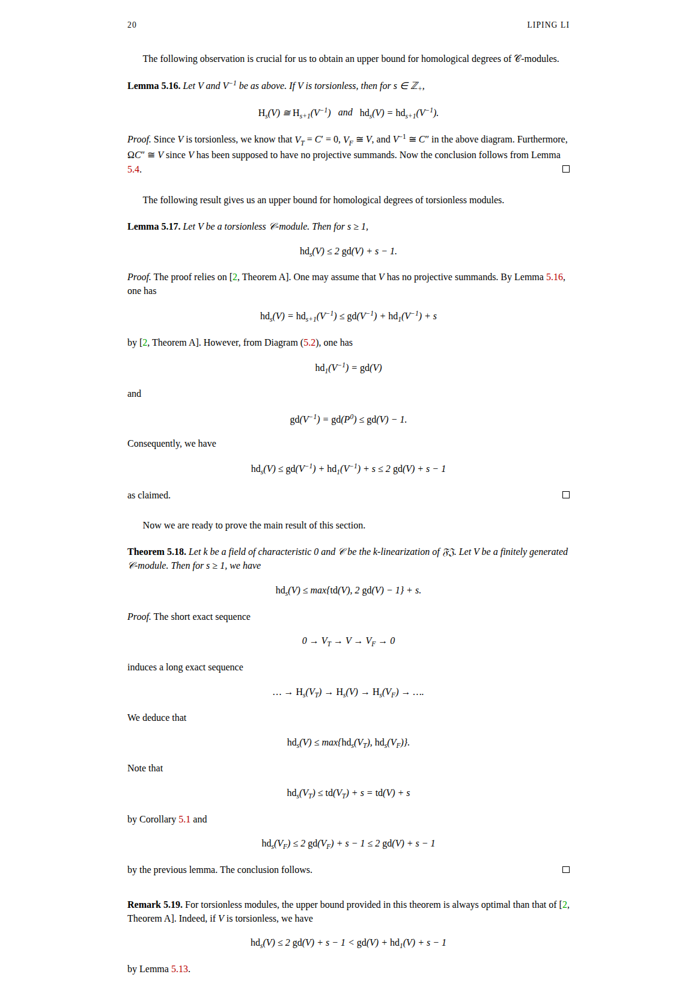20 Liping Li
The following observation is crucial for us to obtain an upper bound for homological degrees of 𝒞-modules.
Lemma 5.16. Let V and V−1 be as above. If V is torsionless, then for s ∈ ℤ+,
Hs(V) ≅ Hs+1(V−1) and hds(V) = hds+1(V−1).
Proof. Since V is torsionless, we know that VT = C′ = 0, VF ≅ V, and V−1 ≅ C″ in the above diagram. Furthermore, ΩC″ ≅ V since V has been supposed to have no projective summands. Now the conclusion follows from Lemma 5.4.
The following result gives us an upper bound for homological degrees of torsionless modules.
Lemma 5.17. Let V be a torsionless 𝒞-module. Then for s ≥ 1,
hds(V) ≤ 2 gd(V) + s − 1.
Proof. The proof relies on [2, Theorem A]. One may assume that V has no projective summands. By Lemma 5.16, one has
hds(V) = hds+1(V−1) ≤ gd(V−1) + hd1(V−1) + s
by [2, Theorem A]. However, from Diagram (5.2), one has
hd1(V−1) = gd(V)
and
gd(V−1) = gd(P0) ≤ gd(V) − 1.
Consequently, we have
hds(V) ≤ gd(V−1) + hd1(V−1) + s ≤ 2 gd(V) + s − 1
as claimed.
Now we are ready to prove the main result of this section.
Theorem 5.18. Let k be a field of characteristic 0 and 𝒞 be the k-linearization of 𝔉𝔍. Let V be a finitely generated 𝒞-module. Then for s ≥ 1, we have
hds(V) ≤ max{td(V), 2 gd(V) − 1} + s.
Proof. The short exact sequence
0 → VT → V → VF → 0
induces a long exact sequence
… → Hs(VT) → Hs(V) → Hs(VF) → ….
We deduce that
hds(V) ≤ max{hds(VT), hds(VF)}.
Note that
hds(VT) ≤ td(VT) + s = td(V) + s
by Corollary 5.1 and
hds(VF) ≤ 2 gd(VF) + s − 1 ≤ 2 gd(V) + s − 1
by the previous lemma. The conclusion follows.
Remark 5.19. For torsionless modules, the upper bound provided in this theorem is always optimal than that of [2, Theorem A]. Indeed, if V is torsionless, we have
hds(V) ≤ 2 gd(V) + s − 1 < gd(V) + hd1(V) + s − 1
by Lemma 5.13.